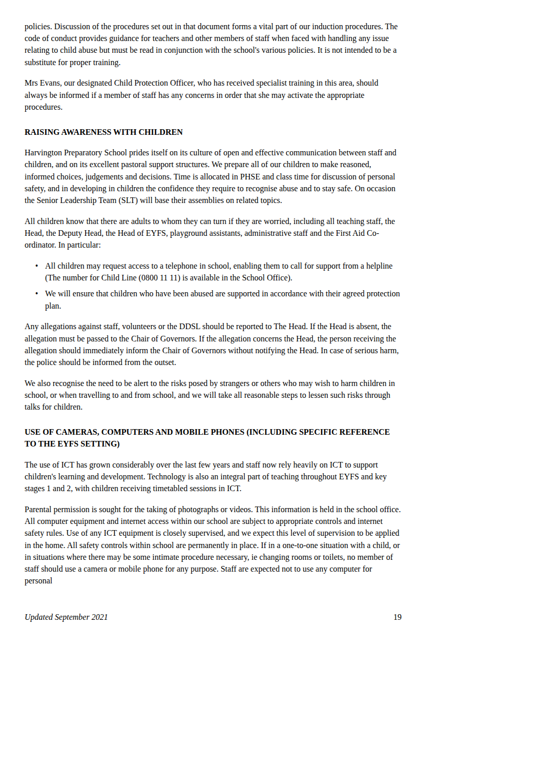policies. Discussion of the procedures set out in that document forms a vital part of our induction procedures. The code of conduct provides guidance for teachers and other members of staff when faced with handling any issue relating to child abuse but must be read in conjunction with the school's various policies. It is not intended to be a substitute for proper training.
Mrs Evans, our designated Child Protection Officer, who has received specialist training in this area, should always be informed if a member of staff has any concerns in order that she may activate the appropriate procedures.
Raising awareness with children
Harvington Preparatory School prides itself on its culture of open and effective communication between staff and children, and on its excellent pastoral support structures. We prepare all of our children to make reasoned, informed choices, judgements and decisions. Time is allocated in PHSE and class time for discussion of personal safety, and in developing in children the confidence they require to recognise abuse and to stay safe. On occasion the Senior Leadership Team (SLT) will base their assemblies on related topics.
All children know that there are adults to whom they can turn if they are worried, including all teaching staff, the Head, the Deputy Head, the Head of EYFS, playground assistants, administrative staff and the First Aid Co-ordinator. In particular:
All children may request access to a telephone in school, enabling them to call for support from a helpline (The number for Child Line (0800 11 11) is available in the School Office).
We will ensure that children who have been abused are supported in accordance with their agreed protection plan.
Any allegations against staff, volunteers or the DDSL should be reported to The Head. If the Head is absent, the allegation must be passed to the Chair of Governors. If the allegation concerns the Head, the person receiving the allegation should immediately inform the Chair of Governors without notifying the Head. In case of serious harm, the police should be informed from the outset.
We also recognise the need to be alert to the risks posed by strangers or others who may wish to harm children in school, or when travelling to and from school, and we will take all reasonable steps to lessen such risks through talks for children.
Use of cameras, computers and mobile phones (including specific reference to the EYFS setting)
The use of ICT has grown considerably over the last few years and staff now rely heavily on ICT to support children's learning and development. Technology is also an integral part of teaching throughout EYFS and key stages 1 and 2, with children receiving timetabled sessions in ICT.
Parental permission is sought for the taking of photographs or videos. This information is held in the school office. All computer equipment and internet access within our school are subject to appropriate controls and internet safety rules. Use of any ICT equipment is closely supervised, and we expect this level of supervision to be applied in the home. All safety controls within school are permanently in place. If in a one-to-one situation with a child, or in situations where there may be some intimate procedure necessary, ie changing rooms or toilets, no member of staff should use a camera or mobile phone for any purpose. Staff are expected not to use any computer for personal
Updated September 2021 19